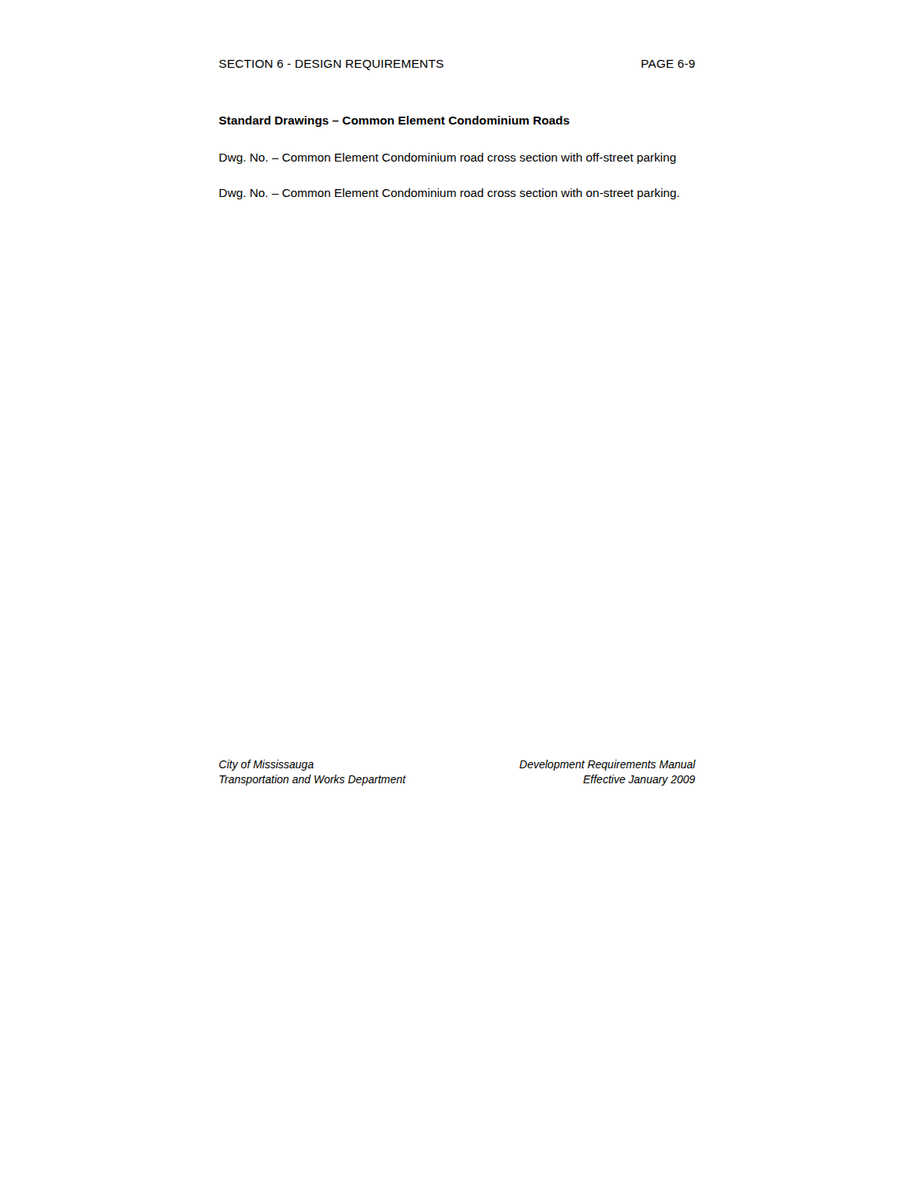Section 6 - Design Requirements
Page 6-9
Standard Drawings – Common Element Condominium Roads
Dwg. No. – Common Element Condominium road cross section with off-street parking
Dwg. No. – Common Element Condominium road cross section with on-street parking.
City of Mississauga
Transportation and Works Department
Development Requirements Manual
Effective January 2009